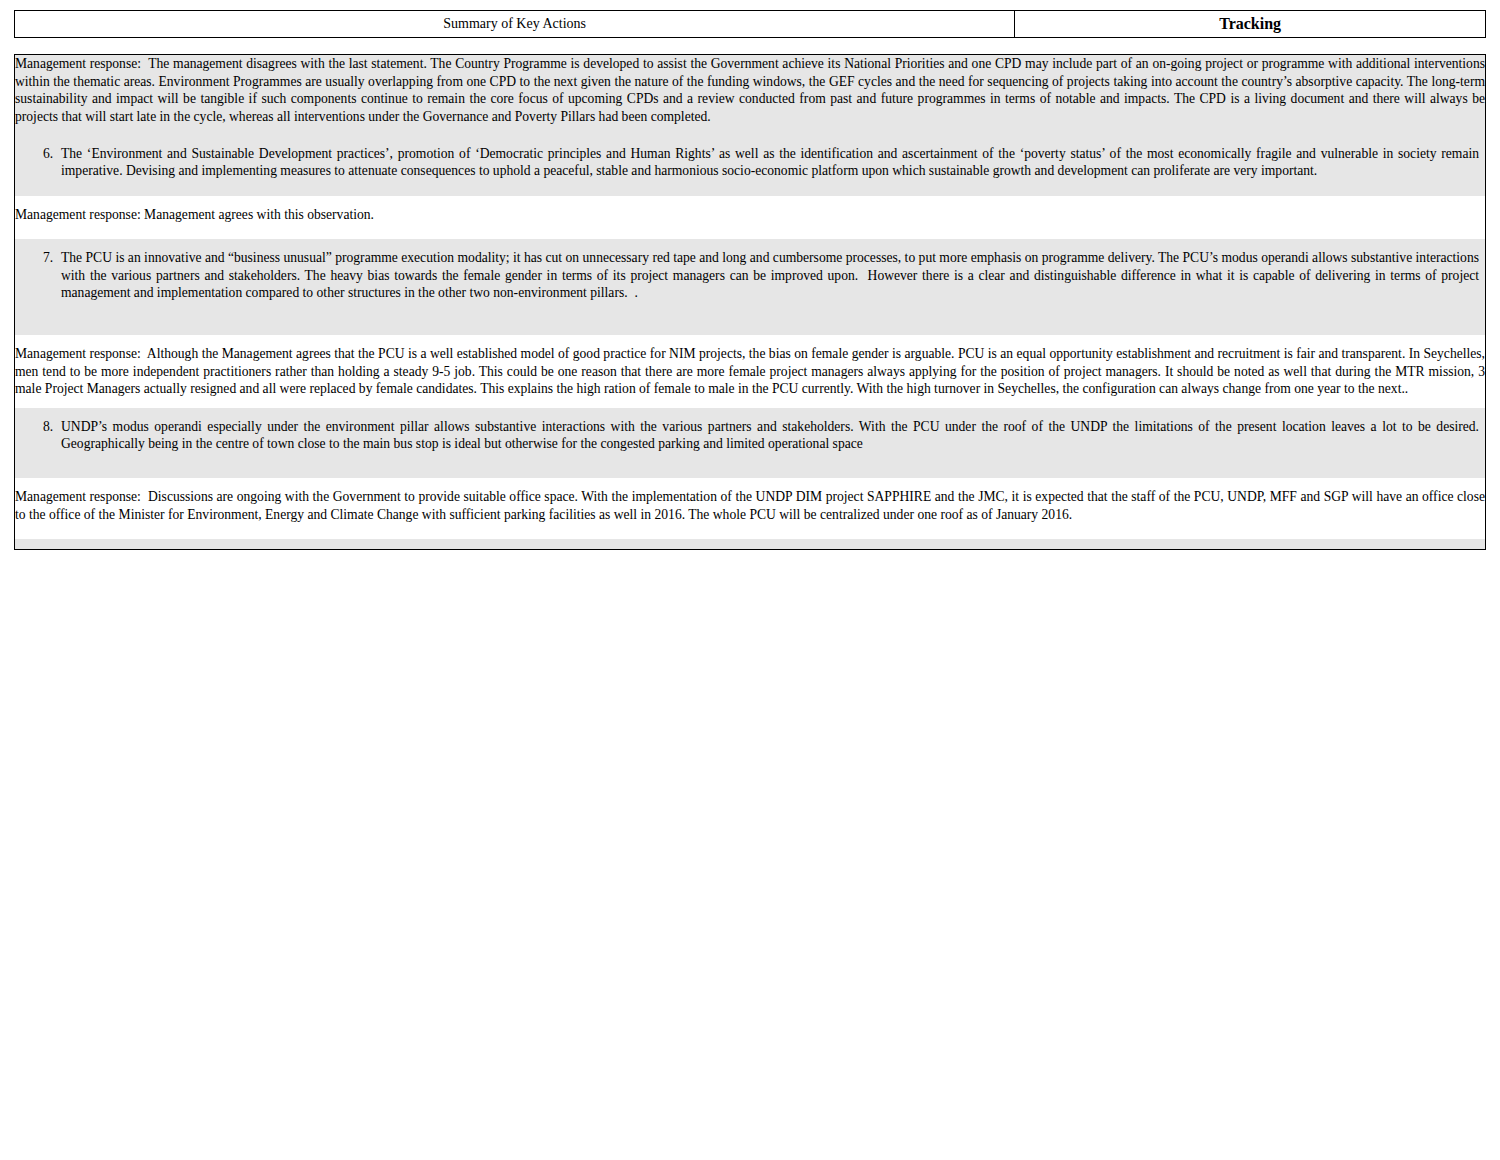| Summary of Key Actions | Tracking |
| Management response: The management disagrees with the last statement. The Country Programme is developed to assist the Government achieve its National Priorities and one CPD may include part of an on-going project or programme with additional interventions within the thematic areas. Environment Programmes are usually overlapping from one CPD to the next given the nature of the funding windows, the GEF cycles and the need for sequencing of projects taking into account the country’s absorptive capacity. The long-term sustainability and impact will be tangible if such components continue to remain the core focus of upcoming CPDs and a review conducted from past and future programmes in terms of notable and impacts. The CPD is a living document and there will always be projects that will start late in the cycle, whereas all interventions under the Governance and Poverty Pillars had been completed. |
| 6. The ‘Environment and Sustainable Development practices’, promotion of ‘Democratic principles and Human Rights’ as well as the identification and ascertainment of the ‘poverty status’ of the most economically fragile and vulnerable in society remain imperative. Devising and implementing measures to attenuate consequences to uphold a peaceful, stable and harmonious socio-economic platform upon which sustainable growth and development can proliferate are very important. |
| Management response: Management agrees with this observation. |
| 7. The PCU is an innovative and “business unusual” programme execution modality; it has cut on unnecessary red tape and long and cumbersome processes, to put more emphasis on programme delivery. The PCU’s modus operandi allows substantive interactions with the various partners and stakeholders. The heavy bias towards the female gender in terms of its project managers can be improved upon. However there is a clear and distinguishable difference in what it is capable of delivering in terms of project management and implementation compared to other structures in the other two non-environment pillars. . |
| Management response: Although the Management agrees that the PCU is a well established model of good practice for NIM projects, the bias on female gender is arguable. PCU is an equal opportunity establishment and recruitment is fair and transparent. In Seychelles, men tend to be more independent practitioners rather than holding a steady 9-5 job. This could be one reason that there are more female project managers always applying for the position of project managers. It should be noted as well that during the MTR mission, 3 male Project Managers actually resigned and all were replaced by female candidates. This explains the high ration of female to male in the PCU currently. With the high turnover in Seychelles, the configuration can always change from one year to the next.. |
| 8. UNDP’s modus operandi especially under the environment pillar allows substantive interactions with the various partners and stakeholders. With the PCU under the roof of the UNDP the limitations of the present location leaves a lot to be desired. Geographically being in the centre of town close to the main bus stop is ideal but otherwise for the congested parking and limited operational space |
| Management response: Discussions are ongoing with the Government to provide suitable office space. With the implementation of the UNDP DIM project SAPPHIRE and the JMC, it is expected that the staff of the PCU, UNDP, MFF and SGP will have an office close to the office of the Minister for Environment, Energy and Climate Change with sufficient parking facilities as well in 2016. The whole PCU will be centralized under one roof as of January 2016. |